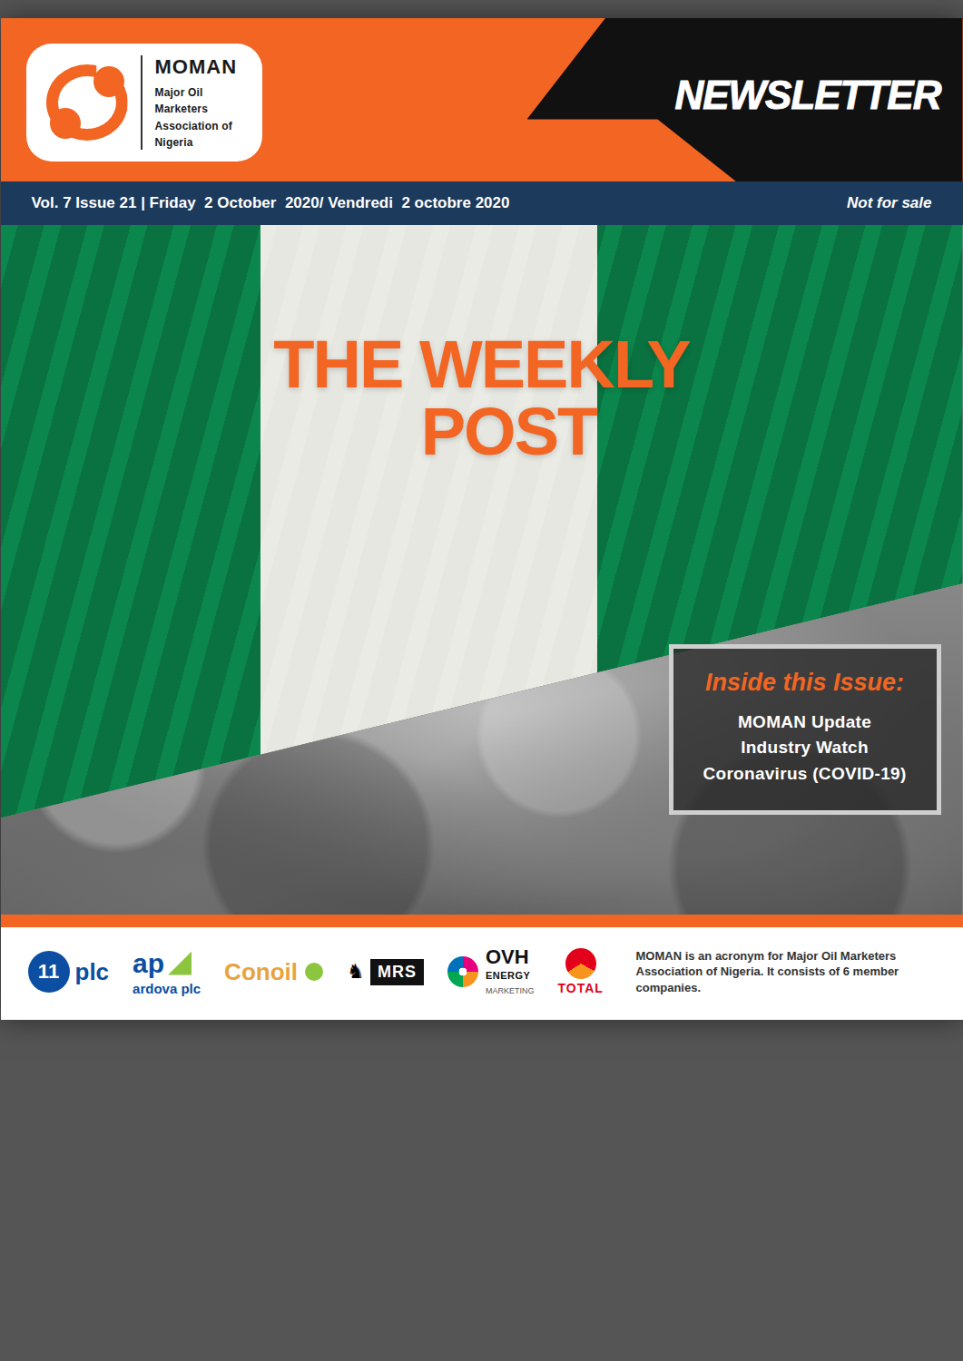MOMAN Major Oil Marketers
Association of Nigeria
Newsletter
Vol. 7 Issue 21 | Friday 2 October 2020/ Vendredi 2 octobre 2020 Not for sale
The Weekly Post
Inside this Issue:
MOMAN Update
Industry Watch
Coronavirus (COVID-19)
11 plc
ap ardova plc
Conoil
♞ MRS
OVH
ENERGY
MARKETING
TOTAL
MOMAN is an acronym for Major Oil Marketers Association of Nigeria. It consists of 6 member companies.